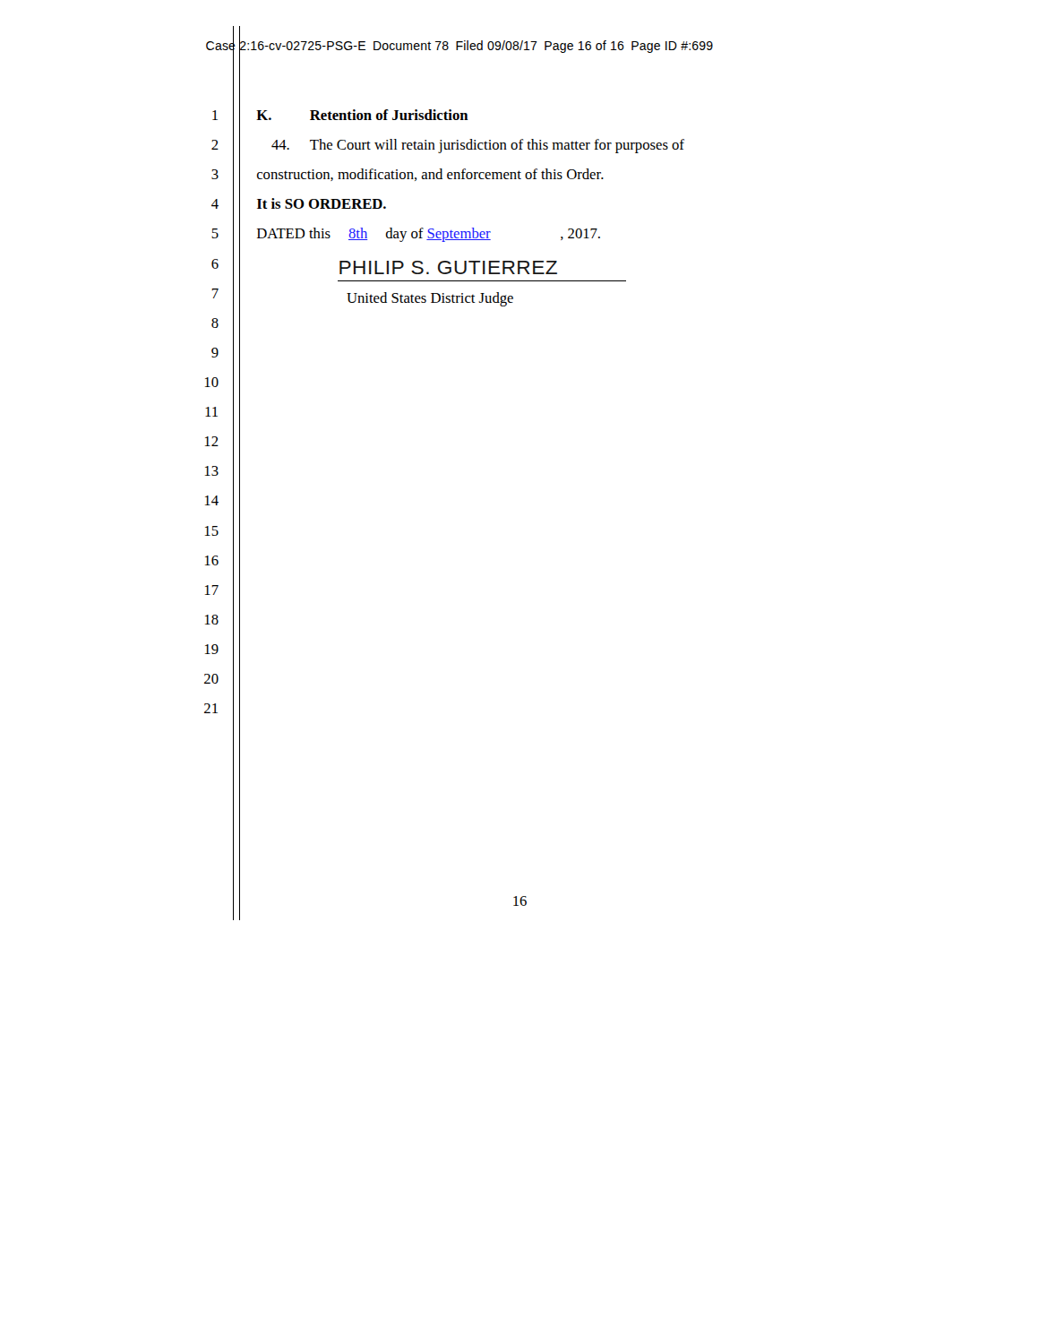Case 2:16-cv-02725-PSG-E Document 78 Filed 09/08/17 Page 16 of 16 Page ID #:699
1
2
3
4
5
6
7
8
9
10
11
12
13
14
15
16
17
18
19
20
21
K. Retention of Jurisdiction
44. The Court will retain jurisdiction of this matter for purposes of
construction, modification, and enforcement of this Order.
It is SO ORDERED.
DATED this 8th day of September, 2017.
PHILIP S. GUTIERREZ
United States District Judge
16